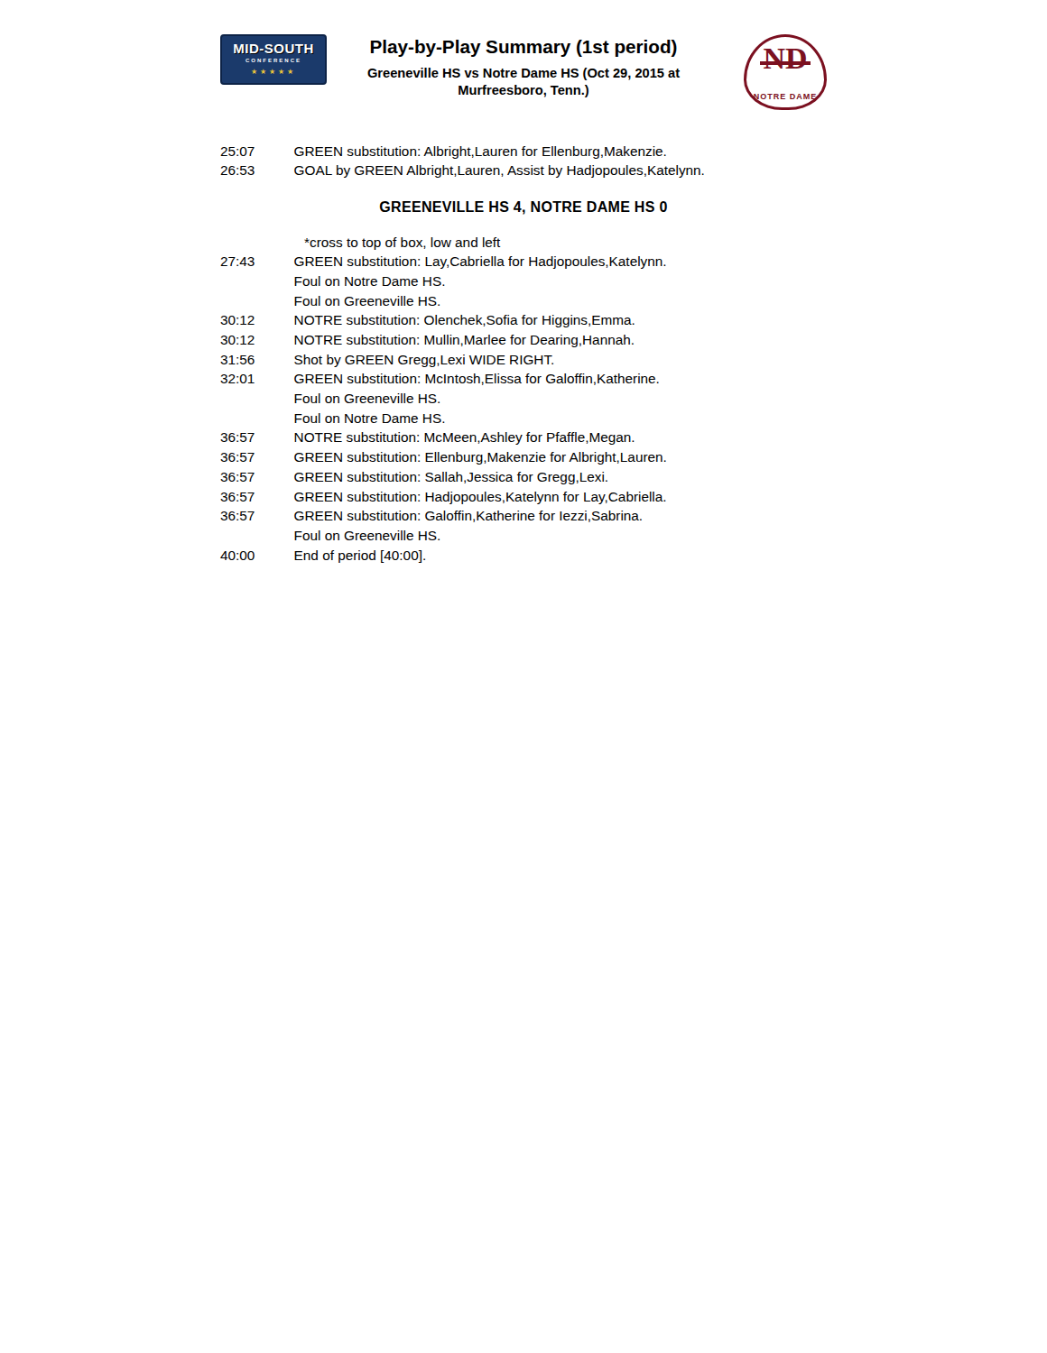MID-SOUTH
CONFERENCE
★★★★★
ND
NOTRE DAME
Play-by-Play Summary (1st period)
Greeneville HS vs Notre Dame HS (Oct 29, 2015 at Murfreesboro, Tenn.)
| 25:07 | GREEN substitution: Albright,Lauren for Ellenburg,Makenzie. |
| 26:53 | GOAL by GREEN Albright,Lauren, Assist by Hadjopoules,Katelynn. |
GREENEVILLE HS 4, NOTRE DAME HS 0
*cross to top of box, low and left
| 27:43 | GREEN substitution: Lay,Cabriella for Hadjopoules,Katelynn. |
| | Foul on Notre Dame HS. |
| | Foul on Greeneville HS. |
| 30:12 | NOTRE substitution: Olenchek,Sofia for Higgins,Emma. |
| 30:12 | NOTRE substitution: Mullin,Marlee for Dearing,Hannah. |
| 31:56 | Shot by GREEN Gregg,Lexi WIDE RIGHT. |
| 32:01 | GREEN substitution: McIntosh,Elissa for Galoffin,Katherine. |
| | Foul on Greeneville HS. |
| | Foul on Notre Dame HS. |
| 36:57 | NOTRE substitution: McMeen,Ashley for Pfaffle,Megan. |
| 36:57 | GREEN substitution: Ellenburg,Makenzie for Albright,Lauren. |
| 36:57 | GREEN substitution: Sallah,Jessica for Gregg,Lexi. |
| 36:57 | GREEN substitution: Hadjopoules,Katelynn for Lay,Cabriella. |
| 36:57 | GREEN substitution: Galoffin,Katherine for Iezzi,Sabrina. |
| | Foul on Greeneville HS. |
| 40:00 | End of period [40:00]. |